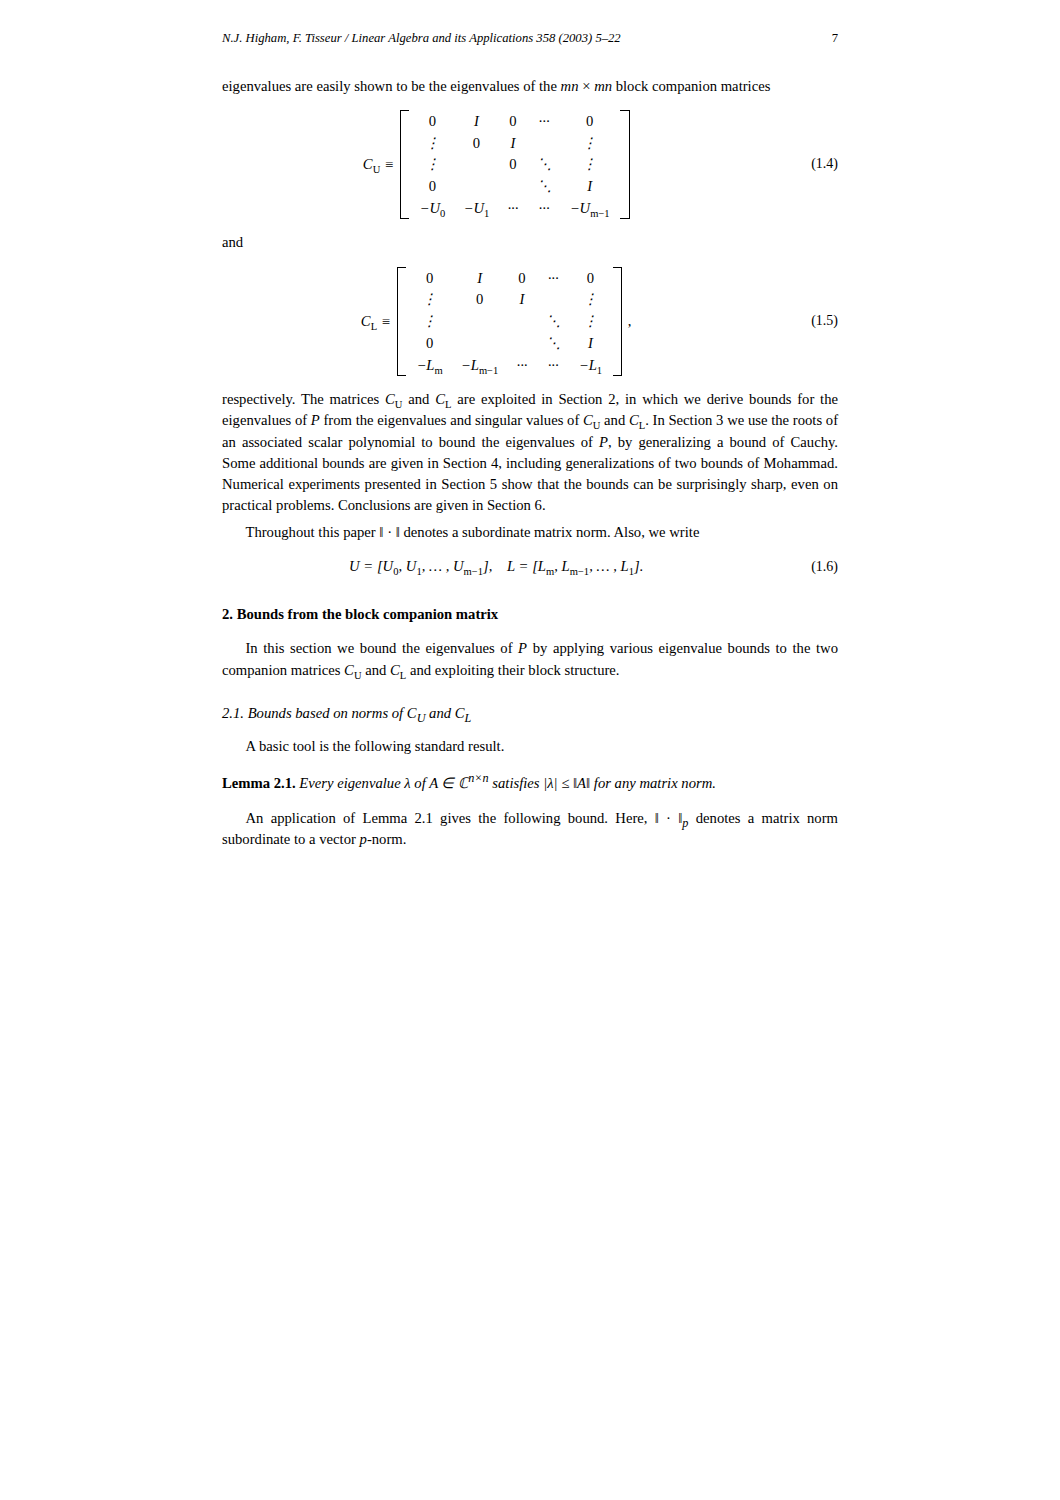N.J. Higham, F. Tisseur / Linear Algebra and its Applications 358 (2003) 5–22 7
eigenvalues are easily shown to be the eigenvalues of the mn × mn block companion matrices
CU ≡
| 0 | I | 0 | ··· | 0 |
| ⋮ | 0 | I | | ⋮ |
| ⋮ | | 0 | ⋱ | ⋮ |
| 0 | | | ⋱ | I |
| −U 0 | −U 1 | ··· | ··· | −U m−1 |
(1.4)
and
CL ≡
| 0 | I | 0 | ··· | 0 |
| ⋮ | 0 | I | | ⋮ |
| ⋮ | | | ⋱ | ⋮ |
| 0 | | | ⋱ | I |
| −L m | −L m−1 | ··· | ··· | −L 1 |
,
(1.5)
respectively. The matrices CU and CL are exploited in Section 2, in which we derive bounds for the eigenvalues of P from the eigenvalues and singular values of CU and CL. In Section 3 we use the roots of an associated scalar polynomial to bound the eigenvalues of P, by generalizing a bound of Cauchy. Some additional bounds are given in Section 4, including generalizations of two bounds of Mohammad. Numerical experiments presented in Section 5 show that the bounds can be surprisingly sharp, even on practical problems. Conclusions are given in Section 6.
Throughout this paper ‖ · ‖ denotes a subordinate matrix norm. Also, we write
U = [U0, U1, … , Um−1], L = [Lm, Lm−1, … , L1].
(1.6)
2. Bounds from the block companion matrix
In this section we bound the eigenvalues of P by applying various eigenvalue bounds to the two companion matrices CU and CL and exploiting their block structure.
2.1. Bounds based on norms of CU and CL
A basic tool is the following standard result.
Lemma 2.1. Every eigenvalue λ of A ∈ ℂn×n satisfies |λ| ≤ ‖A‖ for any matrix norm.
An application of Lemma 2.1 gives the following bound. Here, ‖ · ‖p denotes a matrix norm subordinate to a vector p-norm.